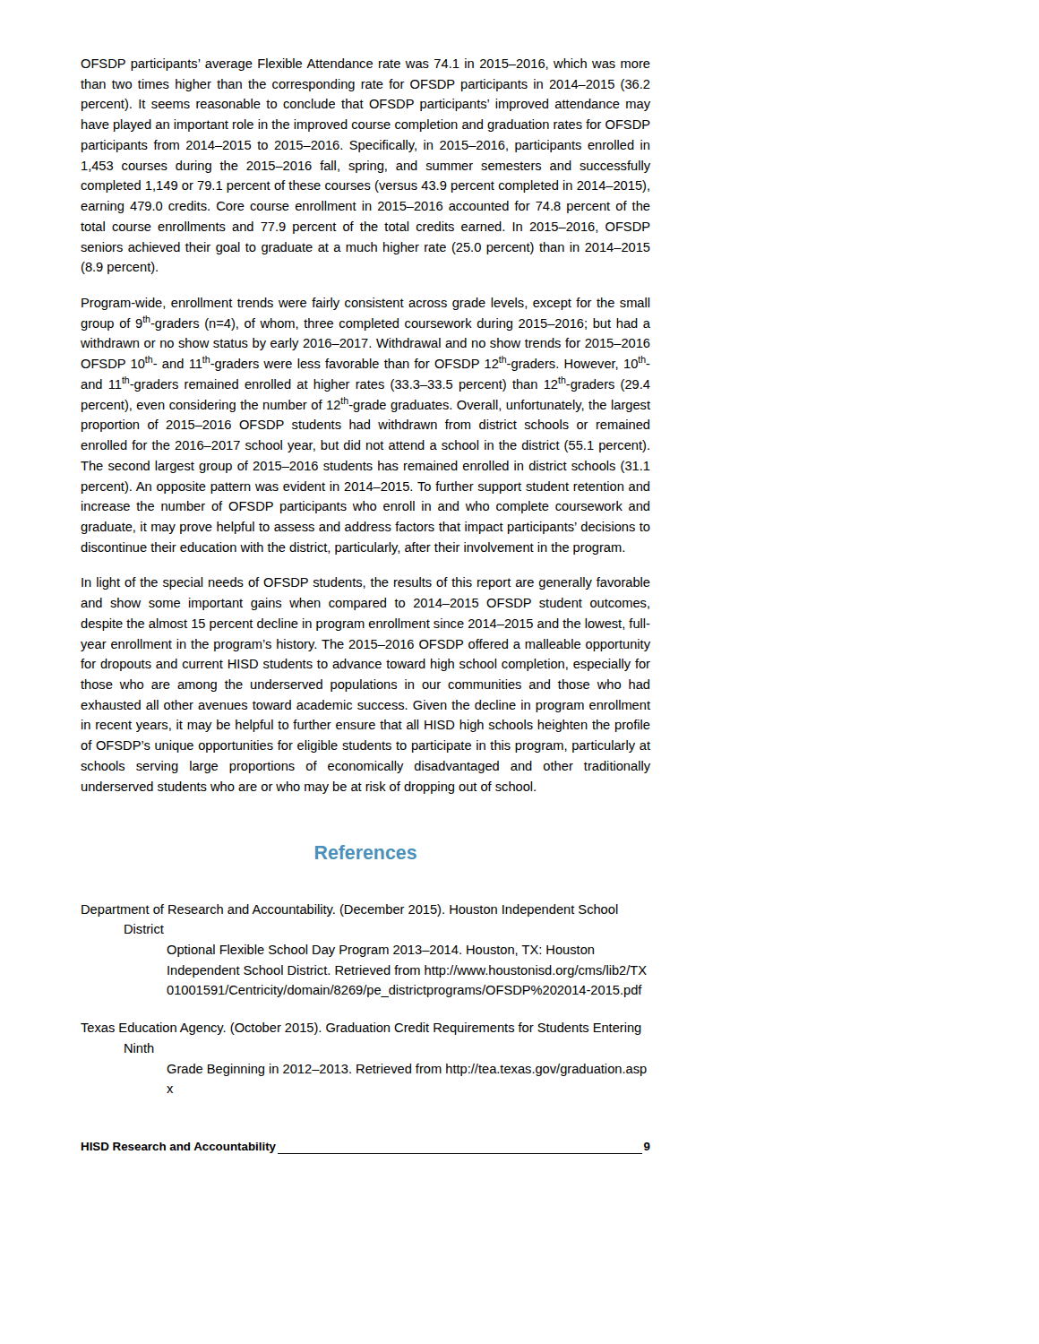OFSDP participants’ average Flexible Attendance rate was 74.1 in 2015–2016, which was more than two times higher than the corresponding rate for OFSDP participants in 2014–2015 (36.2 percent). It seems reasonable to conclude that OFSDP participants’ improved attendance may have played an important role in the improved course completion and graduation rates for OFSDP participants from 2014–2015 to 2015–2016. Specifically, in 2015–2016, participants enrolled in 1,453 courses during the 2015–2016 fall, spring, and summer semesters and successfully completed 1,149 or 79.1 percent of these courses (versus 43.9 percent completed in 2014–2015), earning 479.0 credits. Core course enrollment in 2015–2016 accounted for 74.8 percent of the total course enrollments and 77.9 percent of the total credits earned. In 2015–2016, OFSDP seniors achieved their goal to graduate at a much higher rate (25.0 percent) than in 2014–2015 (8.9 percent).
Program-wide, enrollment trends were fairly consistent across grade levels, except for the small group of 9th-graders (n=4), of whom, three completed coursework during 2015–2016; but had a withdrawn or no show status by early 2016–2017. Withdrawal and no show trends for 2015–2016 OFSDP 10th- and 11th-graders were less favorable than for OFSDP 12th-graders. However, 10th- and 11th-graders remained enrolled at higher rates (33.3–33.5 percent) than 12th-graders (29.4 percent), even considering the number of 12th-grade graduates. Overall, unfortunately, the largest proportion of 2015–2016 OFSDP students had withdrawn from district schools or remained enrolled for the 2016–2017 school year, but did not attend a school in the district (55.1 percent). The second largest group of 2015–2016 students has remained enrolled in district schools (31.1 percent). An opposite pattern was evident in 2014–2015. To further support student retention and increase the number of OFSDP participants who enroll in and who complete coursework and graduate, it may prove helpful to assess and address factors that impact participants’ decisions to discontinue their education with the district, particularly, after their involvement in the program.
In light of the special needs of OFSDP students, the results of this report are generally favorable and show some important gains when compared to 2014–2015 OFSDP student outcomes, despite the almost 15 percent decline in program enrollment since 2014–2015 and the lowest, full-year enrollment in the program’s history. The 2015–2016 OFSDP offered a malleable opportunity for dropouts and current HISD students to advance toward high school completion, especially for those who are among the underserved populations in our communities and those who had exhausted all other avenues toward academic success. Given the decline in program enrollment in recent years, it may be helpful to further ensure that all HISD high schools heighten the profile of OFSDP’s unique opportunities for eligible students to participate in this program, particularly at schools serving large proportions of economically disadvantaged and other traditionally underserved students who are or who may be at risk of dropping out of school.
References
Department of Research and Accountability. (December 2015). Houston Independent School DistrictOptional Flexible School Day Program 2013–2014. Houston, TX: Houston Independent School District. Retrieved from http://www.houstonisd.org/cms/lib2/TX01001591/Centricity/domain/8269/pe_districtprograms/OFSDP%202014-2015.pdf
Texas Education Agency. (October 2015). Graduation Credit Requirements for Students Entering NinthGrade Beginning in 2012–2013. Retrieved from http://tea.texas.gov/graduation.aspx
HISD Research and Accountability 9